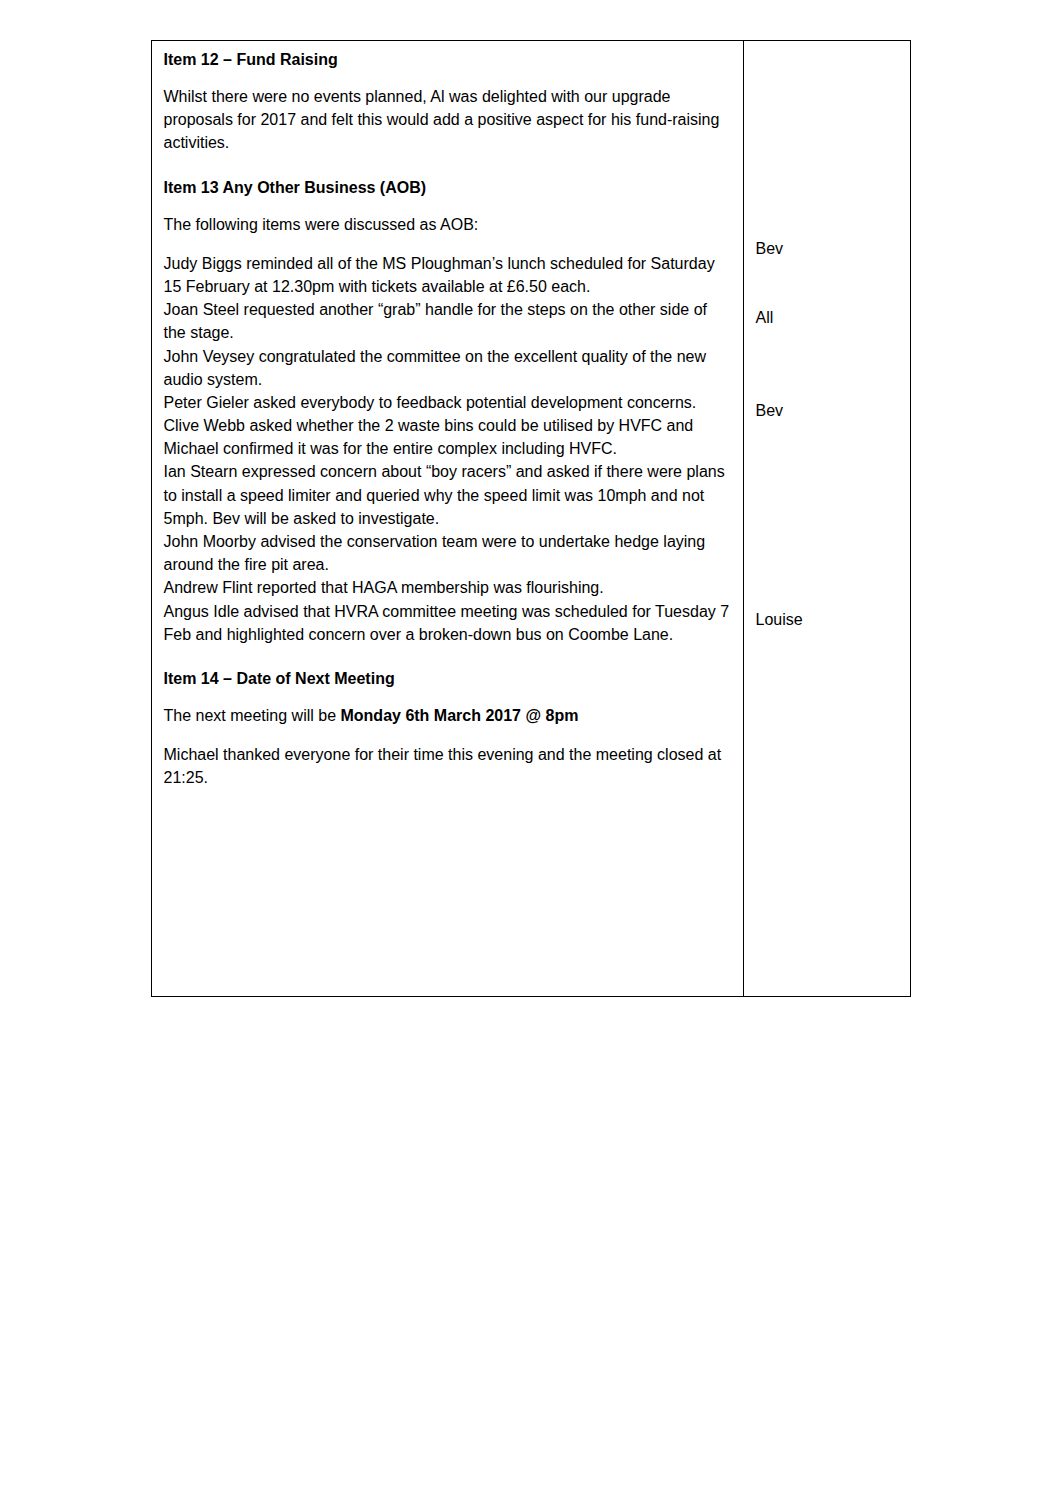| Item 12 – Fund Raising Whilst there were no events planned, Al was delighted with our upgrade proposals for 2017 and felt this would add a positive aspect for his fund-raising activities. Item 13 Any Other Business (AOB) The following items were discussed as AOB: Judy Biggs reminded all of the MS Ploughman’s lunch scheduled for Saturday 15 February at 12.30pm with tickets available at £6.50 each. Joan Steel requested another “grab” handle for the steps on the other side of the stage. John Veysey congratulated the committee on the excellent quality of the new audio system. Peter Gieler asked everybody to feedback potential development concerns. Clive Webb asked whether the 2 waste bins could be utilised by HVFC and Michael confirmed it was for the entire complex including HVFC. Ian Stearn expressed concern about “boy racers” and asked if there were plans to install a speed limiter and queried why the speed limit was 10mph and not 5mph. Bev will be asked to investigate. John Moorby advised the conservation team were to undertake hedge laying around the fire pit area. Andrew Flint reported that HAGA membership was flourishing. Angus Idle advised that HVRA committee meeting was scheduled for Tuesday 7 Feb and highlighted concern over a broken-down bus on Coombe Lane. Item 14 – Date of Next Meeting The next meeting will be Monday 6th March 2017 @ 8pm Michael thanked everyone for their time this evening and the meeting closed at 21:25. | Bev All Bev Louise |